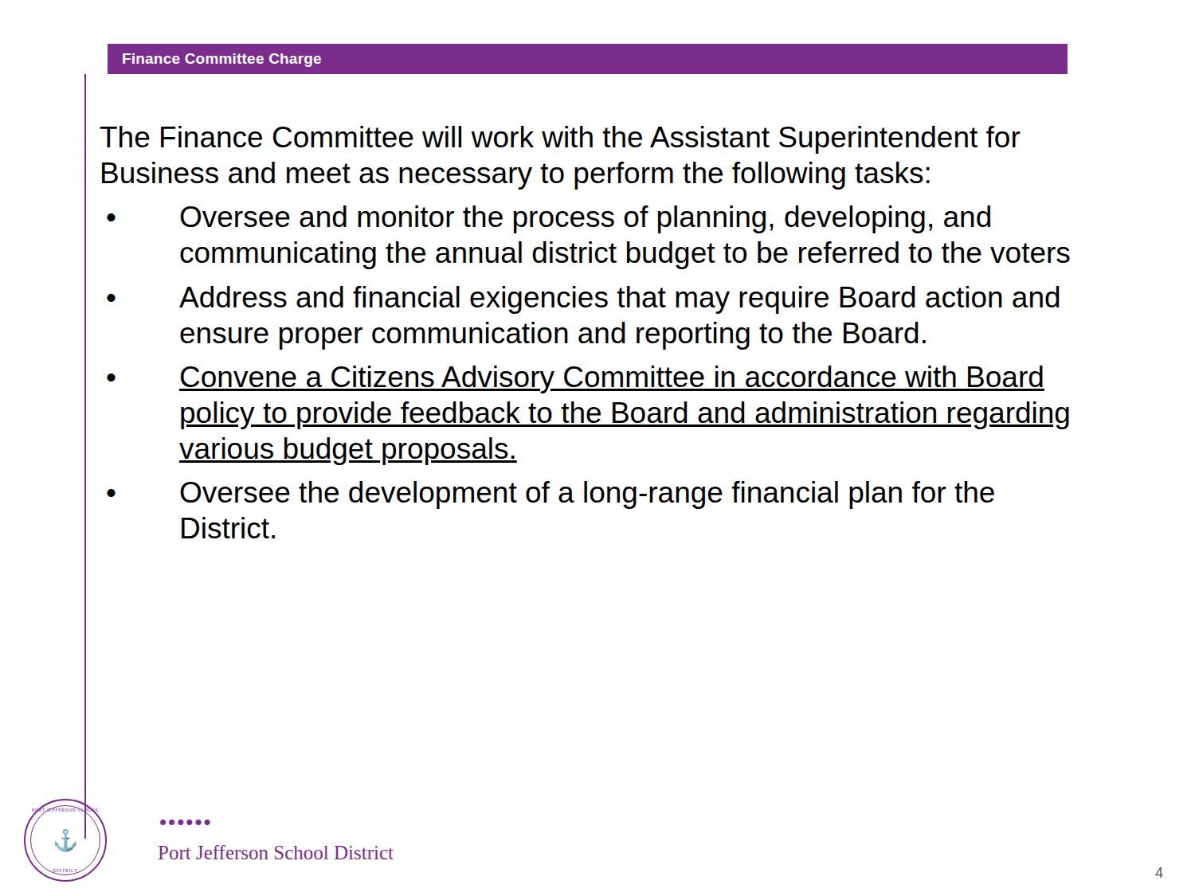Finance Committee Charge
The Finance Committee will work with the Assistant Superintendent for Business and meet as necessary to perform the following tasks:
Oversee and monitor the process of planning, developing, and communicating the annual district budget to be referred to the voters
Address and financial exigencies that may require Board action and ensure proper communication and reporting to the Board.
Convene a Citizens Advisory Committee in accordance with Board policy to provide feedback to the Board and administration regarding various budget proposals.
Oversee the development of a long-range financial plan for the District.
PORT JEFFERSON SCHOOL
⚓
DISTRICT
••••••
Port Jefferson School District
4